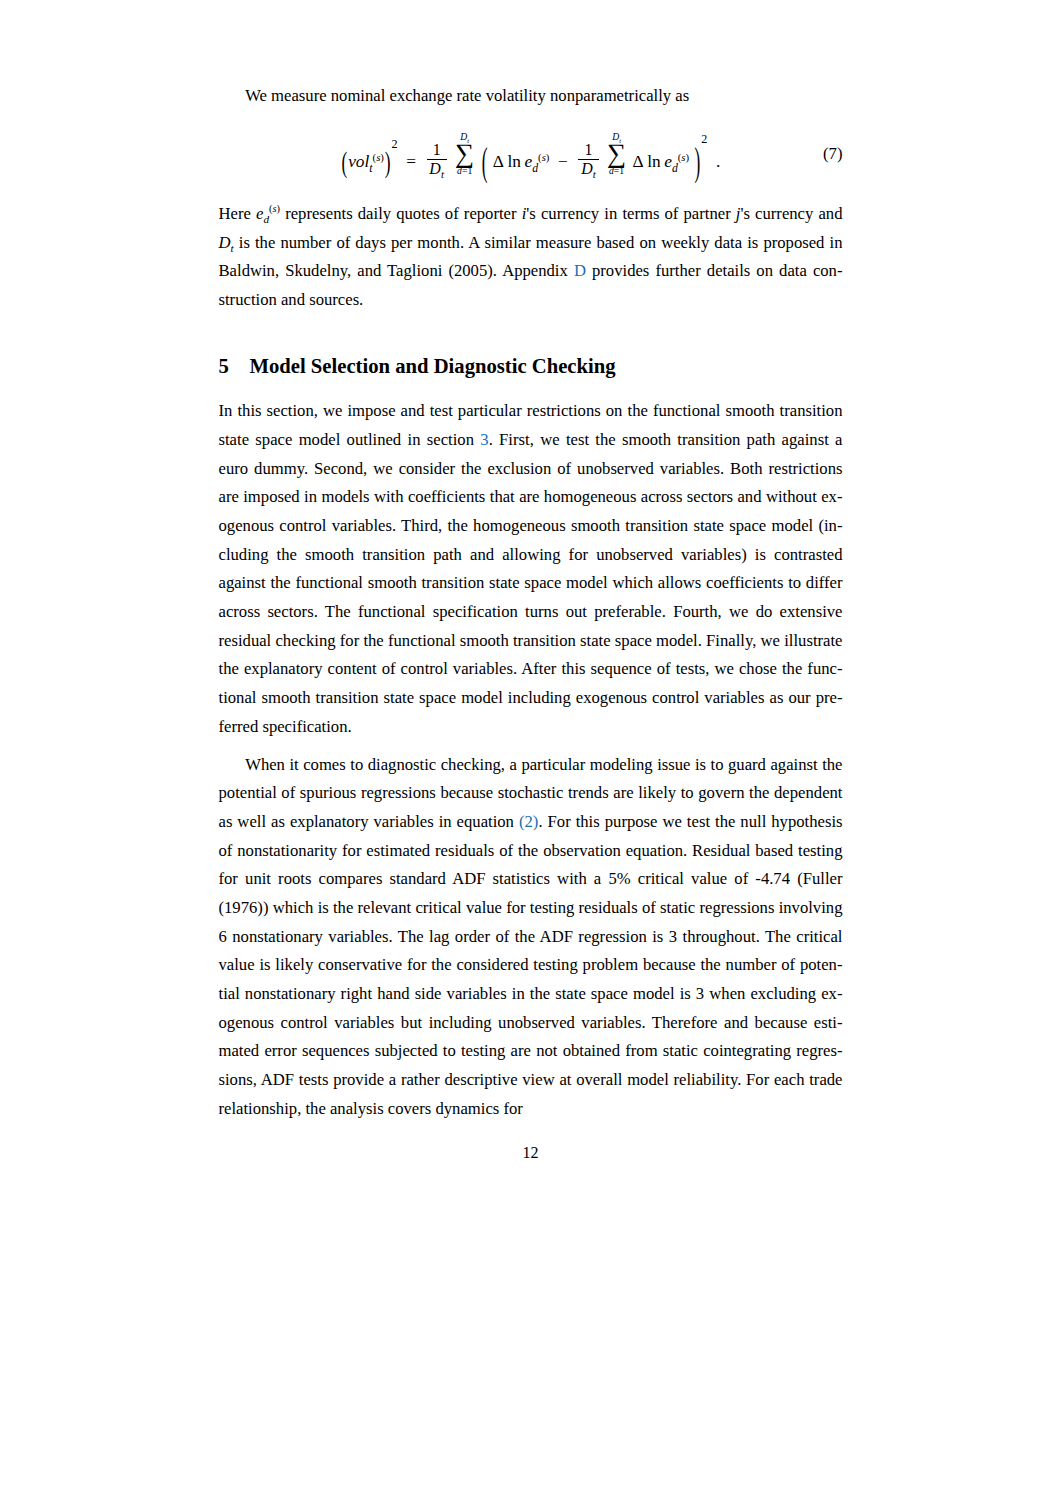We measure nominal exchange rate volatility nonparametrically as
(volt(s)) 2 = 1 Dt Dt∑d=1 ( Δ ln ed(s) − 1 Dt Dt∑d=1 Δ ln ed(s) ) 2 .
(7)
Here ed(s) represents daily quotes of reporter i's currency in terms of partner j's currency and Dt is the number of days per month. A similar measure based on weekly data is proposed in Baldwin, Skudelny, and Taglioni (2005). Appendix D provides further details on data construction and sources.
5 Model Selection and Diagnostic Checking
In this section, we impose and test particular restrictions on the functional smooth transition state space model outlined in section 3. First, we test the smooth transition path against a euro dummy. Second, we consider the exclusion of unobserved variables. Both restrictions are imposed in models with coefficients that are homogeneous across sectors and without exogenous control variables. Third, the homogeneous smooth transition state space model (including the smooth transition path and allowing for unobserved variables) is contrasted against the functional smooth transition state space model which allows coefficients to differ across sectors. The functional specification turns out preferable. Fourth, we do extensive residual checking for the functional smooth transition state space model. Finally, we illustrate the explanatory content of control variables. After this sequence of tests, we chose the functional smooth transition state space model including exogenous control variables as our preferred specification.
When it comes to diagnostic checking, a particular modeling issue is to guard against the potential of spurious regressions because stochastic trends are likely to govern the dependent as well as explanatory variables in equation (2). For this purpose we test the null hypothesis of nonstationarity for estimated residuals of the observation equation. Residual based testing for unit roots compares standard ADF statistics with a 5% critical value of -4.74 (Fuller (1976)) which is the relevant critical value for testing residuals of static regressions involving 6 nonstationary variables. The lag order of the ADF regression is 3 throughout. The critical value is likely conservative for the considered testing problem because the number of potential nonstationary right hand side variables in the state space model is 3 when excluding exogenous control variables but including unobserved variables. Therefore and because estimated error sequences subjected to testing are not obtained from static cointegrating regressions, ADF tests provide a rather descriptive view at overall model reliability. For each trade relationship, the analysis covers dynamics for
12